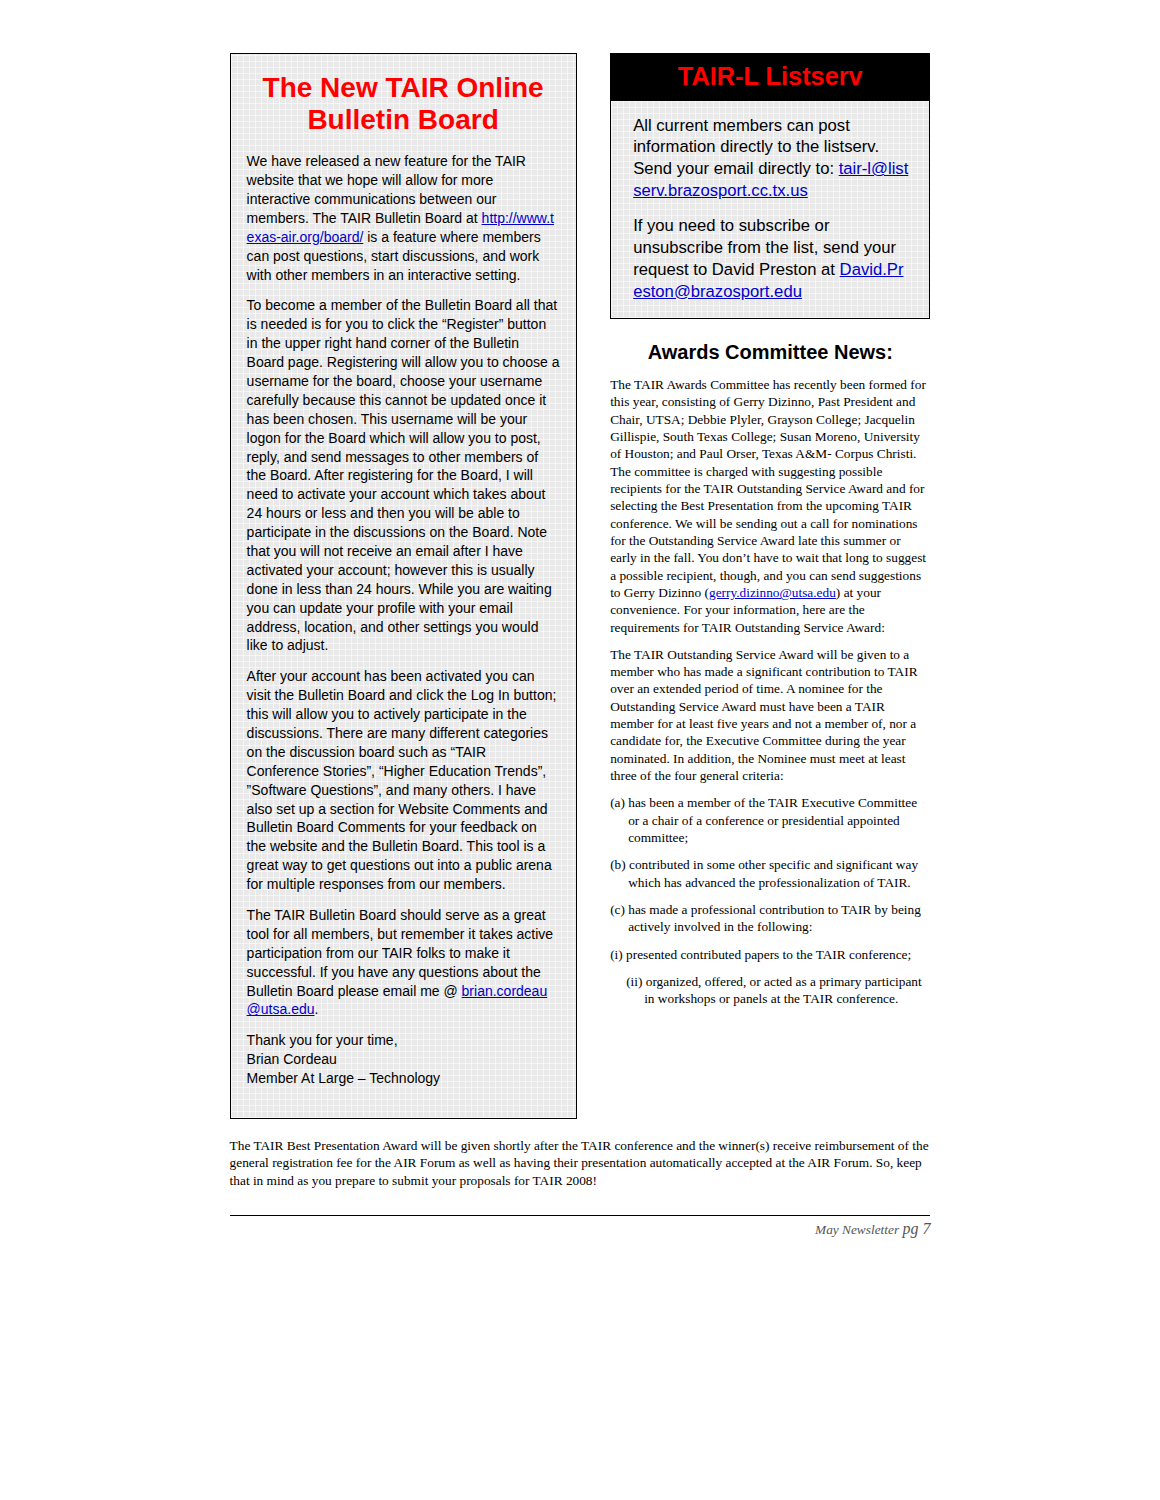The New TAIR Online
Bulletin Board
We have released a new feature for the TAIR website that we hope will allow for more interactive communications between our members. The TAIR Bulletin Board at http://www.texas-air.org/board/ is a feature where members can post questions, start discussions, and work with other members in an interactive setting.
To become a member of the Bulletin Board all that is needed is for you to click the “Register” button in the upper right hand corner of the Bulletin Board page. Registering will allow you to choose a username for the board, choose your username carefully because this cannot be updated once it has been chosen. This username will be your logon for the Board which will allow you to post, reply, and send messages to other members of the Board. After registering for the Board, I will need to activate your account which takes about 24 hours or less and then you will be able to participate in the discussions on the Board. Note that you will not receive an email after I have activated your account; however this is usually done in less than 24 hours. While you are waiting you can update your profile with your email address, location, and other settings you would like to adjust.
After your account has been activated you can visit the Bulletin Board and click the Log In button; this will allow you to actively participate in the discussions. There are many different categories on the discussion board such as “TAIR Conference Stories”, “Higher Education Trends”, ”Software Questions”, and many others. I have also set up a section for Website Comments and Bulletin Board Comments for your feedback on the website and the Bulletin Board. This tool is a great way to get questions out into a public arena for multiple responses from our members.
The TAIR Bulletin Board should serve as a great tool for all members, but remember it takes active participation from our TAIR folks to make it successful. If you have any questions about the Bulletin Board please email me @ brian.cordeau@utsa.edu.
Thank you for your time,
Brian Cordeau
Member At Large – Technology
TAIR-L Listserv
All current members can post information directly to the listserv. Send your email directly to: tair-l@listserv.brazosport.cc.tx.us
If you need to subscribe or unsubscribe from the list, send your request to David Preston at David.Preston@brazosport.edu
Awards Committee News:
The TAIR Awards Committee has recently been formed for this year, consisting of Gerry Dizinno, Past President and Chair, UTSA; Debbie Plyler, Grayson College; Jacquelin Gillispie, South Texas College; Susan Moreno, University of Houston; and Paul Orser, Texas A&M- Corpus Christi. The committee is charged with suggesting possible recipients for the TAIR Outstanding Service Award and for selecting the Best Presentation from the upcoming TAIR conference. We will be sending out a call for nominations for the Outstanding Service Award late this summer or early in the fall. You don’t have to wait that long to suggest a possible recipient, though, and you can send suggestions to Gerry Dizinno (gerry.dizinno@utsa.edu) at your convenience. For your information, here are the requirements for TAIR Outstanding Service Award:
The TAIR Outstanding Service Award will be given to a member who has made a significant contribution to TAIR over an extended period of time. A nominee for the Outstanding Service Award must have been a TAIR member for at least five years and not a member of, nor a candidate for, the Executive Committee during the year nominated. In addition, the Nominee must meet at least three of the four general criteria:
(a) has been a member of the TAIR Executive Committee or a chair of a conference or presidential appointed committee;
(b) contributed in some other specific and significant way which has advanced the professionalization of TAIR.
(c) has made a professional contribution to TAIR by being actively involved in the following:
(i) presented contributed papers to the TAIR conference;
(ii) organized, offered, or acted as a primary participant in workshops or panels at the TAIR conference.
The TAIR Best Presentation Award will be given shortly after the TAIR conference and the winner(s) receive reimbursement of the general registration fee for the AIR Forum as well as having their presentation automatically accepted at the AIR Forum. So, keep that in mind as you prepare to submit your proposals for TAIR 2008!
May Newsletter pg 7